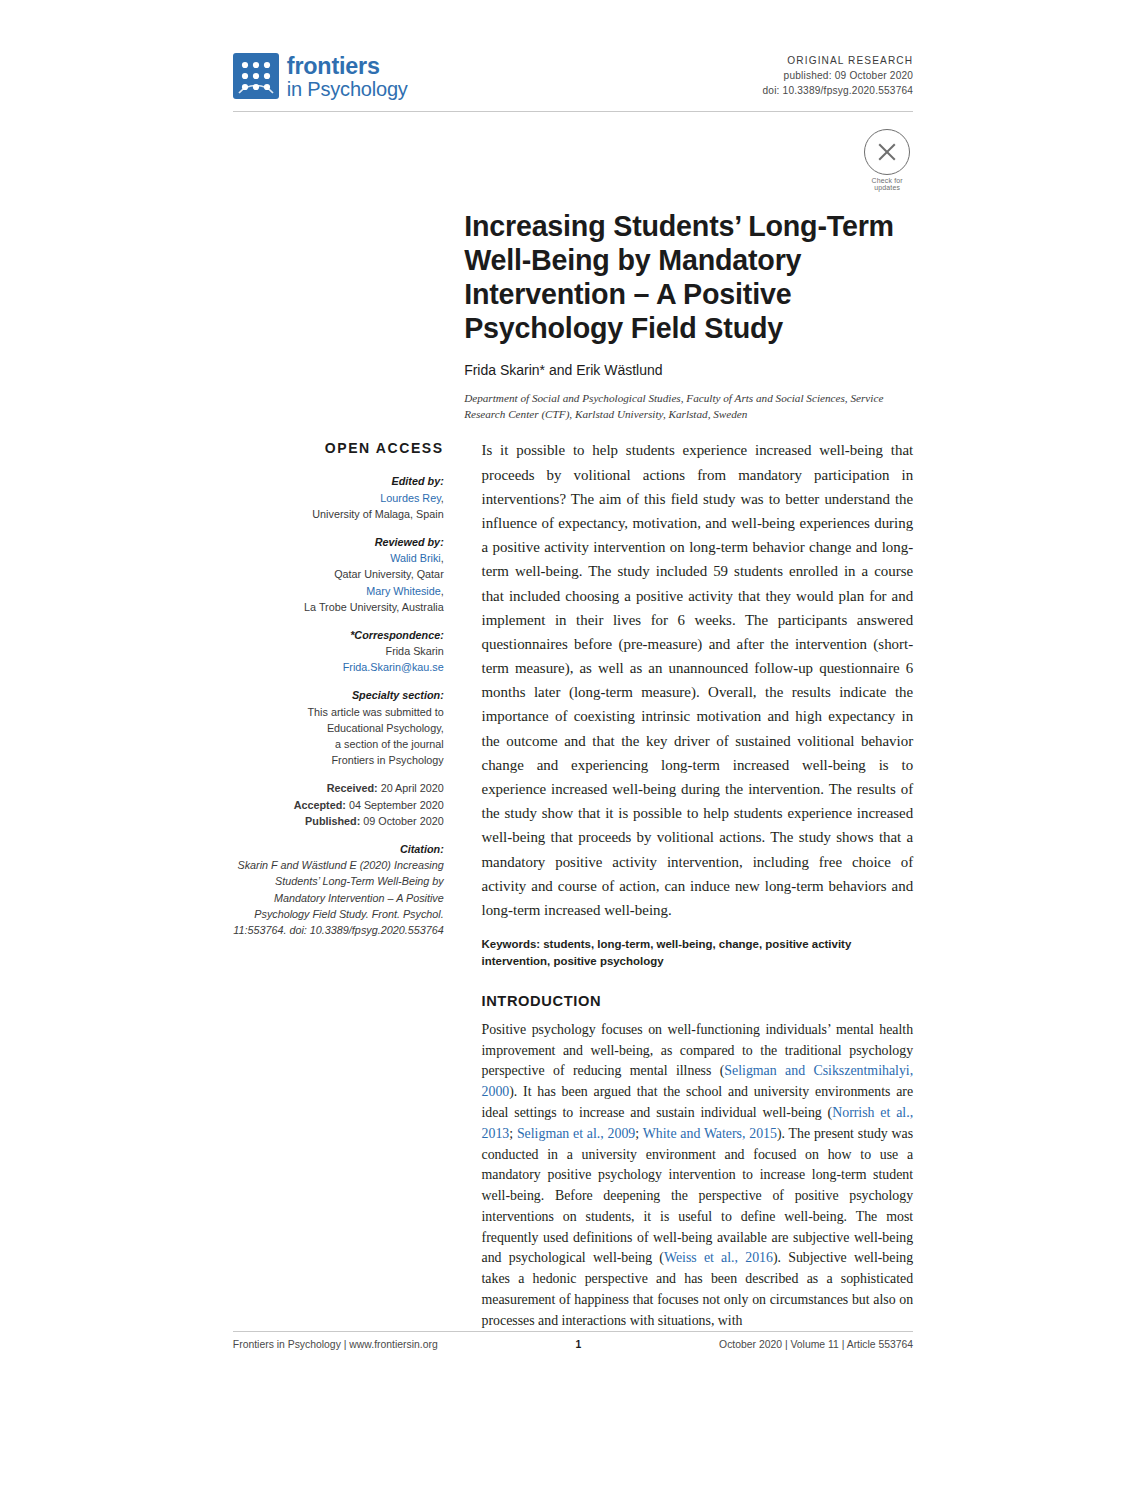frontiers
in Psychology
Original Research
published: 09 October 2020
doi: 10.3389/fpsyg.2020.553764
Check for
updates
Increasing Students’ Long-Term Well-Being by Mandatory Intervention – A Positive Psychology Field Study
Frida Skarin* and Erik Wästlund
Department of Social and Psychological Studies, Faculty of Arts and Social Sciences, Service Research Center (CTF), Karlstad University, Karlstad, Sweden
OPEN ACCESS
Edited by:
Lourdes Rey,
University of Malaga, Spain
Reviewed by:
Walid Briki,
Qatar University, Qatar
Mary Whiteside,
La Trobe University, Australia
*Correspondence:
Frida Skarin
Frida.Skarin@kau.se
Specialty section:
This article was submitted to
Educational Psychology,
a section of the journal
Frontiers in Psychology
Received: 20 April 2020
Accepted: 04 September 2020
Published: 09 October 2020
Citation:
Skarin F and Wästlund E (2020) Increasing Students’ Long-Term Well-Being by Mandatory Intervention – A Positive Psychology Field Study. Front. Psychol. 11:553764. doi: 10.3389/fpsyg.2020.553764
Is it possible to help students experience increased well-being that proceeds by volitional actions from mandatory participation in interventions? The aim of this field study was to better understand the influence of expectancy, motivation, and well-being experiences during a positive activity intervention on long-term behavior change and long-term well-being. The study included 59 students enrolled in a course that included choosing a positive activity that they would plan for and implement in their lives for 6 weeks. The participants answered questionnaires before (pre-measure) and after the intervention (short-term measure), as well as an unannounced follow-up questionnaire 6 months later (long-term measure). Overall, the results indicate the importance of coexisting intrinsic motivation and high expectancy in the outcome and that the key driver of sustained volitional behavior change and experiencing long-term increased well-being is to experience increased well-being during the intervention. The results of the study show that it is possible to help students experience increased well-being that proceeds by volitional actions. The study shows that a mandatory positive activity intervention, including free choice of activity and course of action, can induce new long-term behaviors and long-term increased well-being.
Keywords: students, long-term, well-being, change, positive activity intervention, positive psychology
INTRODUCTION
Positive psychology focuses on well-functioning individuals’ mental health improvement and well-being, as compared to the traditional psychology perspective of reducing mental illness (Seligman and Csikszentmihalyi, 2000). It has been argued that the school and university environments are ideal settings to increase and sustain individual well-being (Norrish et al., 2013; Seligman et al., 2009; White and Waters, 2015). The present study was conducted in a university environment and focused on how to use a mandatory positive psychology intervention to increase long-term student well-being. Before deepening the perspective of positive psychology interventions on students, it is useful to define well-being. The most frequently used definitions of well-being available are subjective well-being and psychological well-being (Weiss et al., 2016). Subjective well-being takes a hedonic perspective and has been described as a sophisticated measurement of happiness that focuses not only on circumstances but also on processes and interactions with situations, with
Frontiers in Psychology | www.frontiersin.org
1
October 2020 | Volume 11 | Article 553764